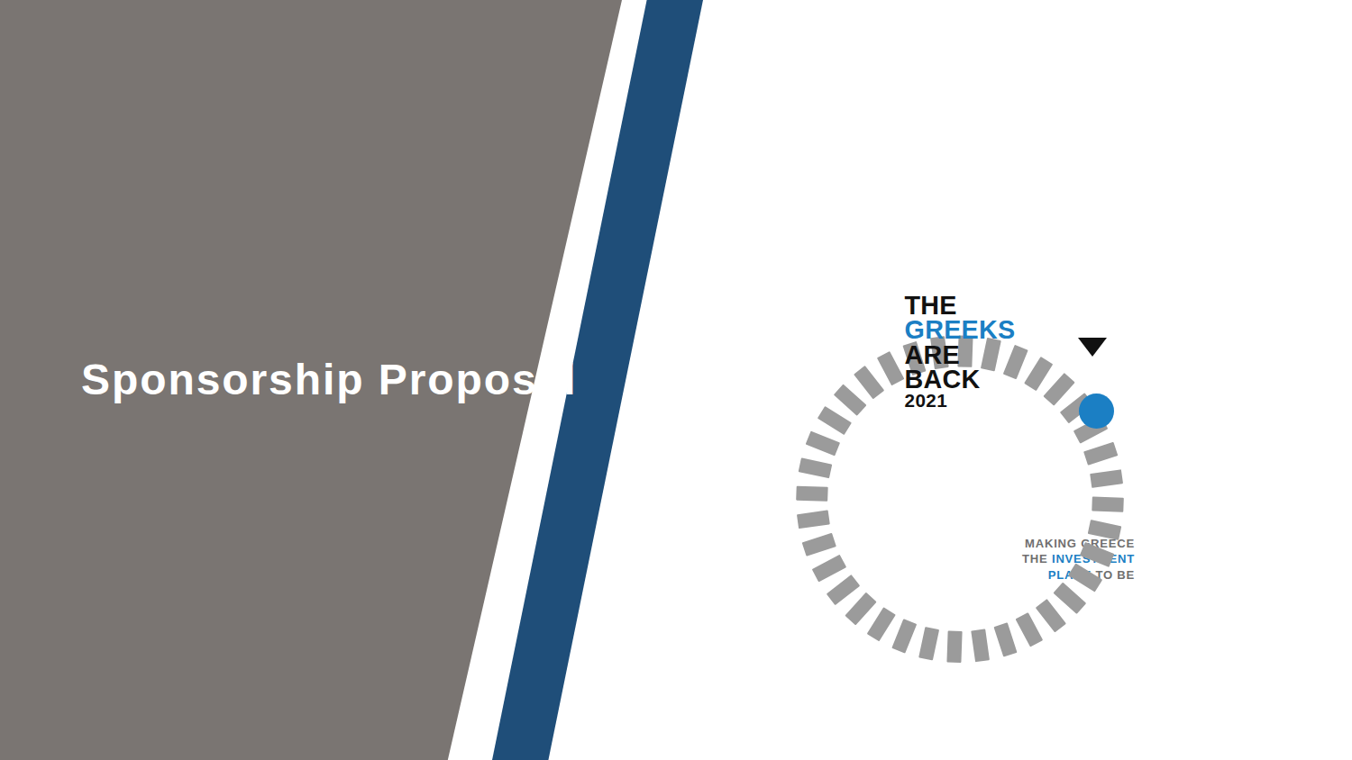Sponsorship Proposal
THE GREEKS ARE BACK 2021
Making Greece
the Investment
Place to be